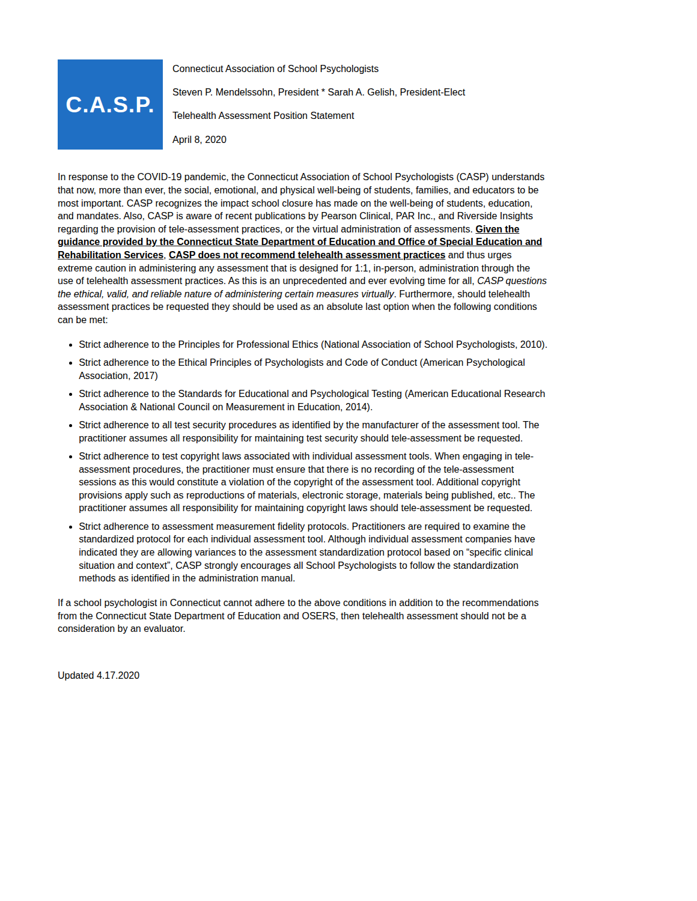C.A.S.P.
Connecticut Association of School Psychologists
Steven P. Mendelssohn, President * Sarah A. Gelish, President-Elect
Telehealth Assessment Position Statement
April 8, 2020
In response to the COVID-19 pandemic, the Connecticut Association of School Psychologists (CASP) understands that now, more than ever, the social, emotional, and physical well-being of students, families, and educators to be most important. CASP recognizes the impact school closure has made on the well-being of students, education, and mandates. Also, CASP is aware of recent publications by Pearson Clinical, PAR Inc., and Riverside Insights regarding the provision of tele-assessment practices, or the virtual administration of assessments. Given the guidance provided by the Connecticut State Department of Education and Office of Special Education and Rehabilitation Services, CASP does not recommend telehealth assessment practices and thus urges extreme caution in administering any assessment that is designed for 1:1, in-person, administration through the use of telehealth assessment practices. As this is an unprecedented and ever evolving time for all, CASP questions the ethical, valid, and reliable nature of administering certain measures virtually. Furthermore, should telehealth assessment practices be requested they should be used as an absolute last option when the following conditions can be met:
Strict adherence to the Principles for Professional Ethics (National Association of School Psychologists, 2010).
Strict adherence to the Ethical Principles of Psychologists and Code of Conduct (American Psychological Association, 2017)
Strict adherence to the Standards for Educational and Psychological Testing (American Educational Research Association & National Council on Measurement in Education, 2014).
Strict adherence to all test security procedures as identified by the manufacturer of the assessment tool. The practitioner assumes all responsibility for maintaining test security should tele-assessment be requested.
Strict adherence to test copyright laws associated with individual assessment tools. When engaging in tele-assessment procedures, the practitioner must ensure that there is no recording of the tele-assessment sessions as this would constitute a violation of the copyright of the assessment tool. Additional copyright provisions apply such as reproductions of materials, electronic storage, materials being published, etc.. The practitioner assumes all responsibility for maintaining copyright laws should tele-assessment be requested.
Strict adherence to assessment measurement fidelity protocols. Practitioners are required to examine the standardized protocol for each individual assessment tool. Although individual assessment companies have indicated they are allowing variances to the assessment standardization protocol based on “specific clinical situation and context”, CASP strongly encourages all School Psychologists to follow the standardization methods as identified in the administration manual.
If a school psychologist in Connecticut cannot adhere to the above conditions in addition to the recommendations from the Connecticut State Department of Education and OSERS, then telehealth assessment should not be a consideration by an evaluator.
Updated 4.17.2020